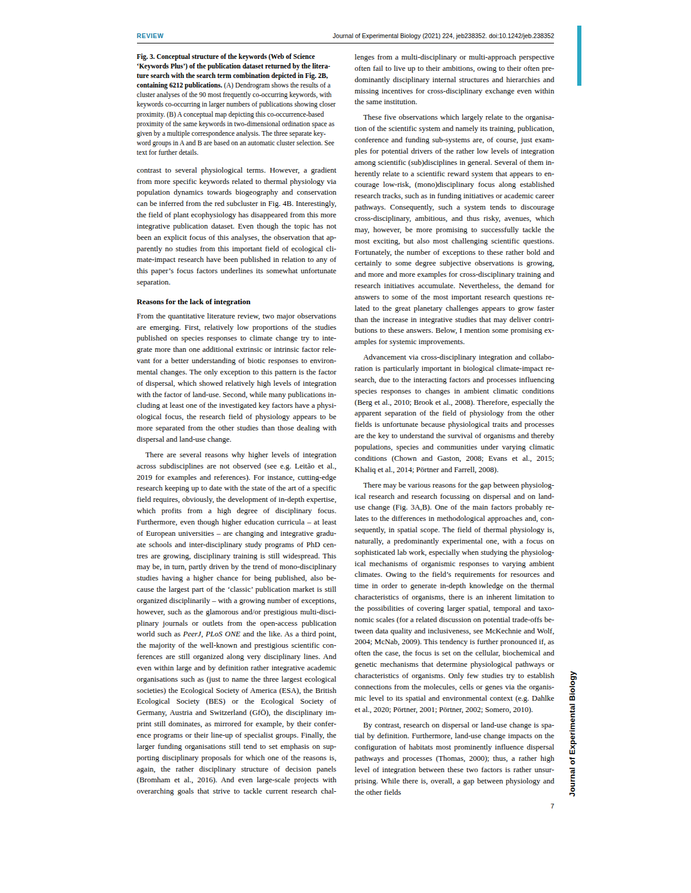REVIEW Journal of Experimental Biology (2021) 224, jeb238352. doi:10.1242/jeb.238352
Fig. 3. Conceptual structure of the keywords (Web of Science ‘Keywords Plus’) of the publication dataset returned by the literature search with the search term combination depicted in Fig. 2B, containing 6212 publications. (A) Dendrogram shows the results of a cluster analyses of the 90 most frequently co-occurring keywords, with keywords co-occurring in larger numbers of publications showing closer proximity. (B) A conceptual map depicting this co-occurrence-based proximity of the same keywords in two-dimensional ordination space as given by a multiple correspondence analysis. The three separate keyword groups in A and B are based on an automatic cluster selection. See text for further details.
contrast to several physiological terms. However, a gradient from more specific keywords related to thermal physiology via population dynamics towards biogeography and conservation can be inferred from the red subcluster in Fig. 4B. Interestingly, the field of plant ecophysiology has disappeared from this more integrative publication dataset. Even though the topic has not been an explicit focus of this analyses, the observation that apparently no studies from this important field of ecological climate-impact research have been published in relation to any of this paper’s focus factors underlines its somewhat unfortunate separation.
Reasons for the lack of integration
From the quantitative literature review, two major observations are emerging. First, relatively low proportions of the studies published on species responses to climate change try to integrate more than one additional extrinsic or intrinsic factor relevant for a better understanding of biotic responses to environmental changes. The only exception to this pattern is the factor of dispersal, which showed relatively high levels of integration with the factor of land-use. Second, while many publications including at least one of the investigated key factors have a physiological focus, the research field of physiology appears to be more separated from the other studies than those dealing with dispersal and land-use change.
There are several reasons why higher levels of integration across subdisciplines are not observed (see e.g. Leitão et al., 2019 for examples and references). For instance, cutting-edge research keeping up to date with the state of the art of a specific field requires, obviously, the development of in-depth expertise, which profits from a high degree of disciplinary focus. Furthermore, even though higher education curricula – at least of European universities – are changing and integrative graduate schools and inter-disciplinary study programs of PhD centres are growing, disciplinary training is still widespread. This may be, in turn, partly driven by the trend of mono-disciplinary studies having a higher chance for being published, also because the largest part of the ‘classic’ publication market is still organized disciplinarily – with a growing number of exceptions, however, such as the glamorous and/or prestigious multi-disciplinary journals or outlets from the open-access publication world such as PeerJ, PLoS ONE and the like. As a third point, the majority of the well-known and prestigious scientific conferences are still organized along very disciplinary lines. And even within large and by definition rather integrative academic organisations such as (just to name the three largest ecological societies) the Ecological Society of America (ESA), the British Ecological Society (BES) or the Ecological Society of Germany, Austria and Switzerland (GfÖ), the disciplinary imprint still dominates, as mirrored for example, by their conference programs or their line-up of specialist groups. Finally, the larger funding organisations still tend to set emphasis on supporting disciplinary proposals for which one of the reasons is, again, the rather disciplinary structure of decision panels (Bromham et al., 2016). And even large-scale projects with overarching goals that strive to tackle current research challenges from a multi-disciplinary or multi-approach perspective often fail to live up to their ambitions, owing to their often predominantly disciplinary internal structures and hierarchies and missing incentives for cross-disciplinary exchange even within the same institution.
These five observations which largely relate to the organisation of the scientific system and namely its training, publication, conference and funding sub-systems are, of course, just examples for potential drivers of the rather low levels of integration among scientific (sub)disciplines in general. Several of them inherently relate to a scientific reward system that appears to encourage low-risk, (mono)disciplinary focus along established research tracks, such as in funding initiatives or academic career pathways. Consequently, such a system tends to discourage cross-disciplinary, ambitious, and thus risky, avenues, which may, however, be more promising to successfully tackle the most exciting, but also most challenging scientific questions. Fortunately, the number of exceptions to these rather bold and certainly to some degree subjective observations is growing, and more and more examples for cross-disciplinary training and research initiatives accumulate. Nevertheless, the demand for answers to some of the most important research questions related to the great planetary challenges appears to grow faster than the increase in integrative studies that may deliver contributions to these answers. Below, I mention some promising examples for systemic improvements.
Advancement via cross-disciplinary integration and collaboration is particularly important in biological climate-impact research, due to the interacting factors and processes influencing species responses to changes in ambient climatic conditions (Berg et al., 2010; Brook et al., 2008). Therefore, especially the apparent separation of the field of physiology from the other fields is unfortunate because physiological traits and processes are the key to understand the survival of organisms and thereby populations, species and communities under varying climatic conditions (Chown and Gaston, 2008; Evans et al., 2015; Khaliq et al., 2014; Pörtner and Farrell, 2008).
There may be various reasons for the gap between physiological research and research focussing on dispersal and on land-use change (Fig. 3A,B). One of the main factors probably relates to the differences in methodological approaches and, consequently, in spatial scope. The field of thermal physiology is, naturally, a predominantly experimental one, with a focus on sophisticated lab work, especially when studying the physiological mechanisms of organismic responses to varying ambient climates. Owing to the field’s requirements for resources and time in order to generate in-depth knowledge on the thermal characteristics of organisms, there is an inherent limitation to the possibilities of covering larger spatial, temporal and taxonomic scales (for a related discussion on potential trade-offs between data quality and inclusiveness, see McKechnie and Wolf, 2004; McNab, 2009). This tendency is further pronounced if, as often the case, the focus is set on the cellular, biochemical and genetic mechanisms that determine physiological pathways or characteristics of organisms. Only few studies try to establish connections from the molecules, cells or genes via the organismic level to its spatial and environmental context (e.g. Dahlke et al., 2020; Pörtner, 2001; Pörtner, 2002; Somero, 2010).
By contrast, research on dispersal or land-use change is spatial by definition. Furthermore, land-use change impacts on the configuration of habitats most prominently influence dispersal pathways and processes (Thomas, 2000); thus, a rather high level of integration between these two factors is rather unsurprising. While there is, overall, a gap between physiology and the other fields
Journal of Experimental Biology
7